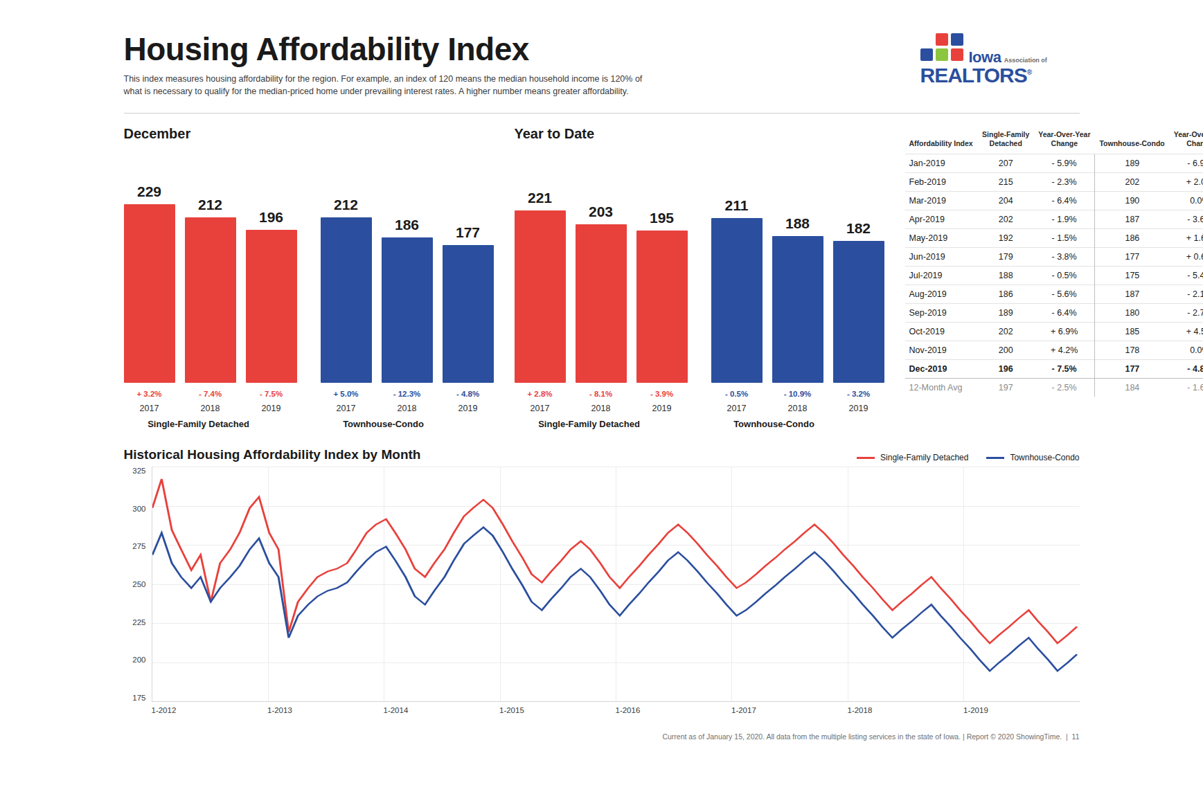Housing Affordability Index
This index measures housing affordability for the region. For example, an index of 120 means the median household income is 120% of
what is necessary to qualify for the median-priced home under prevailing interest rates. A higher number means greater affordability.
Iowa Association of
REALTORS®
December
229
212
196
212
186
177
+ 3.2%
2017
- 7.4%
2018
- 7.5%
2019
+ 5.0%
2017
- 12.3%
2018
- 4.8%
2019
Single-Family Detached
Townhouse-Condo
Year to Date
221
203
195
211
188
182
+ 2.8%
2017
- 8.1%
2018
- 3.9%
2019
- 0.5%
2017
- 10.9%
2018
- 3.2%
2019
Single-Family Detached
Townhouse-Condo
| Affordability Index | Single-Family Detached | Year-Over-Year Change | Townhouse-Condo | Year-Over-Year Change |
| --- | --- | --- | --- | --- |
| Jan-2019 | 207 | - 5.9% | 189 | - 6.9% |
| Feb-2019 | 215 | - 2.3% | 202 | + 2.0% |
| Mar-2019 | 204 | - 6.4% | 190 | 0.0% |
| Apr-2019 | 202 | - 1.9% | 187 | - 3.6% |
| May-2019 | 192 | - 1.5% | 186 | + 1.6% |
| Jun-2019 | 179 | - 3.8% | 177 | + 0.6% |
| Jul-2019 | 188 | - 0.5% | 175 | - 5.4% |
| Aug-2019 | 186 | - 5.6% | 187 | - 2.1% |
| Sep-2019 | 189 | - 6.4% | 180 | - 2.7% |
| Oct-2019 | 202 | + 6.9% | 185 | + 4.5% |
| Nov-2019 | 200 | + 4.2% | 178 | 0.0% |
| Dec-2019 | 196 | - 7.5% | 177 | - 4.8% |
| 12-Month Avg | 197 | - 2.5% | 184 | - 1.6% |
Historical Housing Affordability Index by Month
Single-Family Detached Townhouse-Condo
325 300 275 250 225 200 175
1-2012 1-2013 1-2014 1-2015 1-2016 1-2017 1-2018 1-2019
Current as of January 15, 2020. All data from the multiple listing services in the state of Iowa. | Report © 2020 ShowingTime. | 11